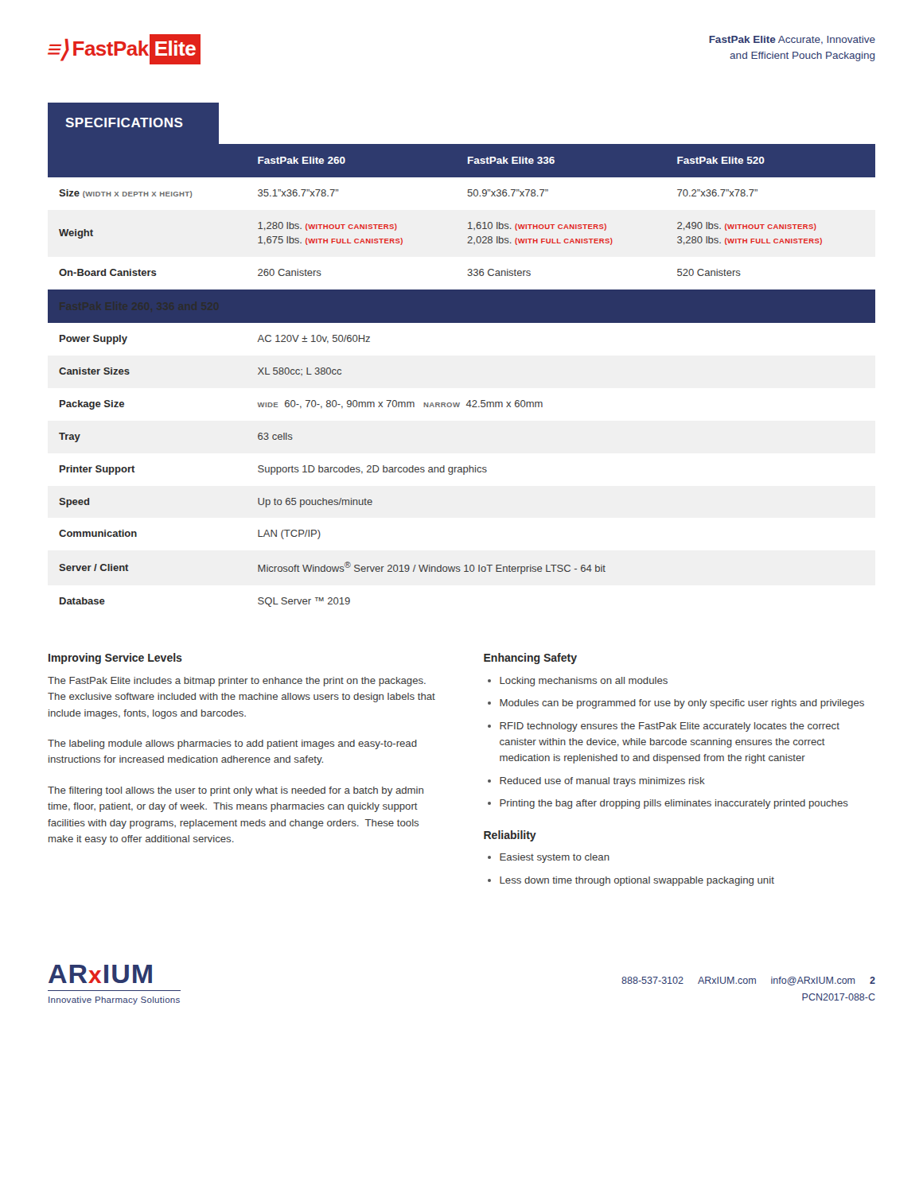≡⟩FastPak Elite
FastPak Elite Accurate, Innovative
and Efficient Pouch Packaging
SPECIFICATIONS
| | FastPak Elite 260 | FastPak Elite 336 | FastPak Elite 520 |
| --- | --- | --- | --- |
| Size (WIDTH X DEPTH X HEIGHT) | 35.1”x36.7”x78.7” | 50.9”x36.7”x78.7” | 70.2”x36.7”x78.7” |
| Weight | 1,280 lbs. (WITHOUT CANISTERS) 1,675 lbs. (WITH FULL CANISTERS) | 1,610 lbs. (WITHOUT CANISTERS) 2,028 lbs. (WITH FULL CANISTERS) | 2,490 lbs. (WITHOUT CANISTERS) 3,280 lbs. (WITH FULL CANISTERS) |
| On-Board Canisters | 260 Canisters | 336 Canisters | 520 Canisters |
| FastPak Elite 260, 336 and 520 |
| Power Supply | AC 120V ± 10v, 50/60Hz |
| Canister Sizes | XL 580cc; L 380cc |
| Package Size | WIDE 60-, 70-, 80-, 90mm x 70mm NARROW 42.5mm x 60mm |
| Tray | 63 cells |
| Printer Support | Supports 1D barcodes, 2D barcodes and graphics |
| Speed | Up to 65 pouches/minute |
| Communication | LAN (TCP/IP) |
| Server / Client | Microsoft Windows ® Server 2019 / Windows 10 IoT Enterprise LTSC - 64 bit |
| Database | SQL Server ™ 2019 |
Improving Service Levels
The FastPak Elite includes a bitmap printer to enhance the print on the packages. The exclusive software included with the machine allows users to design labels that include images, fonts, logos and barcodes.
The labeling module allows pharmacies to add patient images and easy-to-read instructions for increased medication adherence and safety.
The filtering tool allows the user to print only what is needed for a batch by admin time, floor, patient, or day of week. This means pharmacies can quickly support facilities with day programs, replacement meds and change orders. These tools make it easy to offer additional services.
Enhancing Safety
Locking mechanisms on all modules
Modules can be programmed for use by only specific user rights and privileges
RFID technology ensures the FastPak Elite accurately locates the correct canister within the device, while barcode scanning ensures the correct medication is replenished to and dispensed from the right canister
Reduced use of manual trays minimizes risk
Printing the bag after dropping pills eliminates inaccurately printed pouches
Reliability
Easiest system to clean
Less down time through optional swappable packaging unit
ARx IUM
Innovative Pharmacy Solutions
888-537-3102ARxIUM.com info@ARxIUM.com 2
PCN2017-088-C